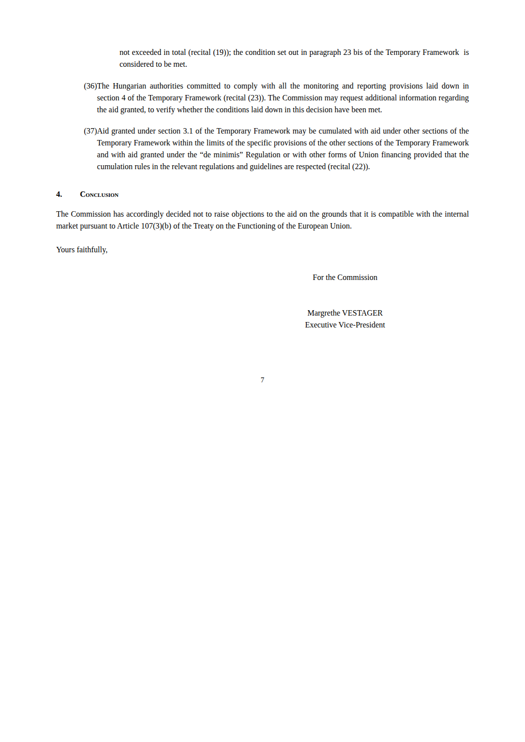not exceeded in total (recital (19)); the condition set out in paragraph 23 bis of the Temporary Framework is considered to be met.
(36)
The Hungarian authorities committed to comply with all the monitoring and reporting provisions laid down in section 4 of the Temporary Framework (recital (23)). The Commission may request additional information regarding the aid granted, to verify whether the conditions laid down in this decision have been met.
(37)
Aid granted under section 3.1 of the Temporary Framework may be cumulated with aid under other sections of the Temporary Framework within the limits of the specific provisions of the other sections of the Temporary Framework and with aid granted under the “de minimis” Regulation or with other forms of Union financing provided that the cumulation rules in the relevant regulations and guidelines are respected (recital (22)).
4. Conclusion
The Commission has accordingly decided not to raise objections to the aid on the grounds that it is compatible with the internal market pursuant to Article 107(3)(b) of the Treaty on the Functioning of the European Union.
Yours faithfully,
For the Commission
Margrethe VESTAGER
Executive Vice-President
7